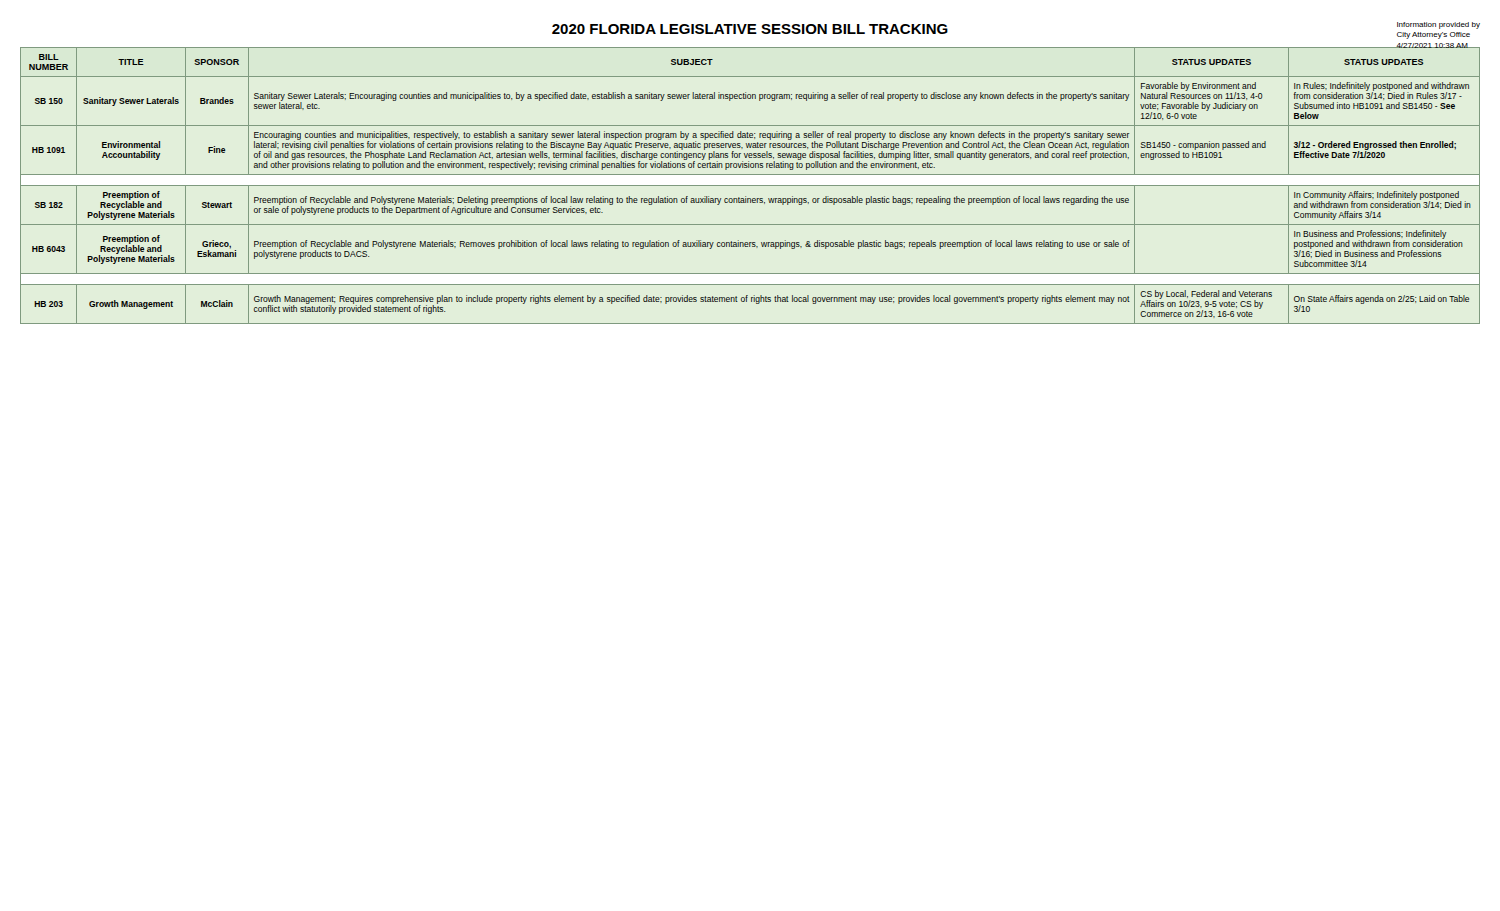2020 FLORIDA LEGISLATIVE SESSION BILL TRACKING
Information provided by
City Attorney's Office
4/27/2021 10:38 AM
| BILL NUMBER | TITLE | SPONSOR | SUBJECT | STATUS UPDATES | STATUS UPDATES |
| --- | --- | --- | --- | --- | --- |
| SB 150 | Sanitary Sewer Laterals | Brandes | Sanitary Sewer Laterals; Encouraging counties and municipalities to, by a specified date, establish a sanitary sewer lateral inspection program; requiring a seller of real property to disclose any known defects in the property's sanitary sewer lateral, etc. | Favorable by Environment and Natural Resources on 11/13, 4-0 vote; Favorable by Judiciary on 12/10, 6-0 vote | In Rules; Indefinitely postponed and withdrawn from consideration 3/14; Died in Rules 3/17 - Subsumed into HB1091 and SB1450 - See Below |
| HB 1091 | Environmental Accountability | Fine | Encouraging counties and municipalities, respectively, to establish a sanitary sewer lateral inspection program by a specified date; requiring a seller of real property to disclose any known defects in the property's sanitary sewer lateral; revising civil penalties for violations of certain provisions relating to the Biscayne Bay Aquatic Preserve, aquatic preserves, water resources, the Pollutant Discharge Prevention and Control Act, the Clean Ocean Act, regulation of oil and gas resources, the Phosphate Land Reclamation Act, artesian wells, terminal facilities, discharge contingency plans for vessels, sewage disposal facilities, dumping litter, small quantity generators, and coral reef protection, and other provisions relating to pollution and the environment, respectively; revising criminal penalties for violations of certain provisions relating to pollution and the environment, etc. | SB1450 - companion passed and engrossed to HB1091 | 3/12 - Ordered Engrossed then Enrolled; Effective Date 7/1/2020 |
| SB 182 | Preemption of Recyclable and Polystyrene Materials | Stewart | Preemption of Recyclable and Polystyrene Materials; Deleting preemptions of local law relating to the regulation of auxiliary containers, wrappings, or disposable plastic bags; repealing the preemption of local laws regarding the use or sale of polystyrene products to the Department of Agriculture and Consumer Services, etc. | | In Community Affairs; Indefinitely postponed and withdrawn from consideration 3/14; Died in Community Affairs 3/14 |
| HB 6043 | Preemption of Recyclable and Polystyrene Materials | Grieco, Eskamani | Preemption of Recyclable and Polystyrene Materials; Removes prohibition of local laws relating to regulation of auxiliary containers, wrappings, & disposable plastic bags; repeals preemption of local laws relating to use or sale of polystyrene products to DACS. | | In Business and Professions; Indefinitely postponed and withdrawn from consideration 3/16; Died in Business and Professions Subcommittee 3/14 |
| HB 203 | Growth Management | McClain | Growth Management; Requires comprehensive plan to include property rights element by a specified date; provides statement of rights that local government may use; provides local government's property rights element may not conflict with statutorily provided statement of rights. | CS by Local, Federal and Veterans Affairs on 10/23, 9-5 vote; CS by Commerce on 2/13, 16-6 vote | On State Affairs agenda on 2/25; Laid on Table 3/10 |